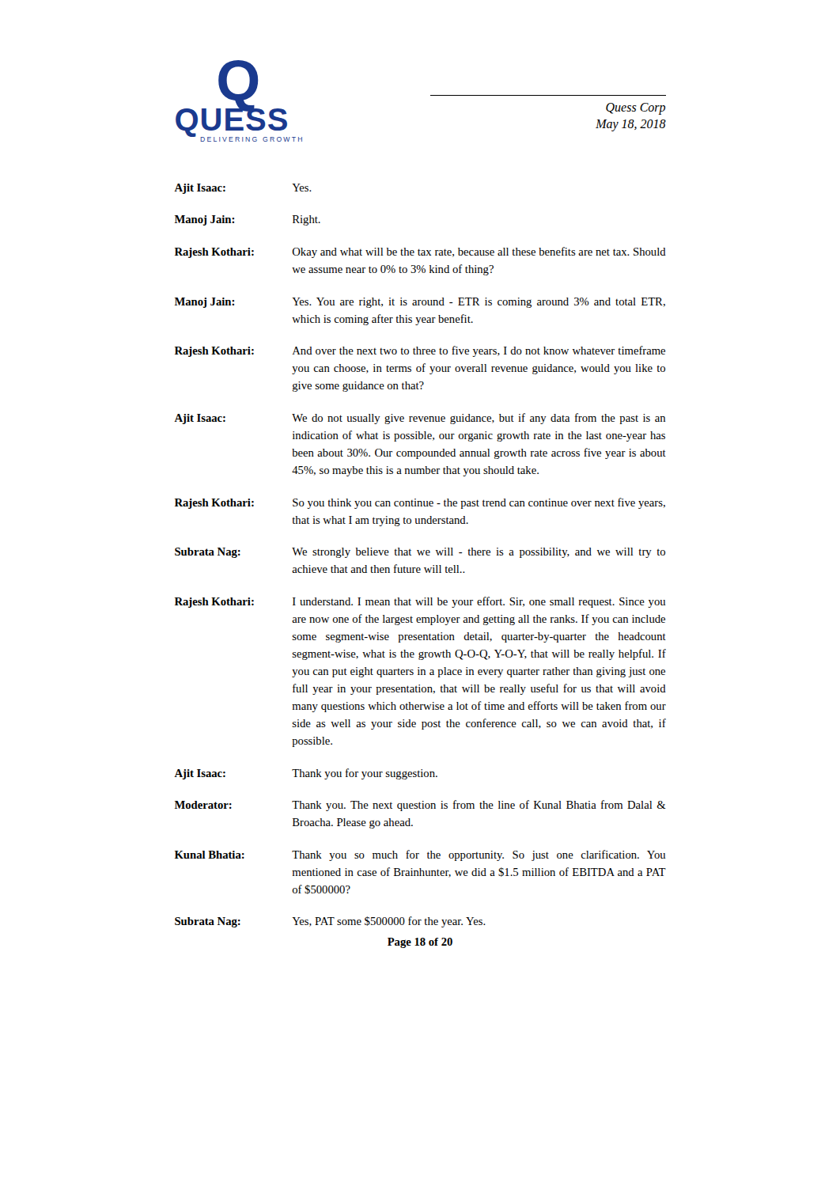Q
QUESS
DELIVERING GROWTH
Quess Corp
May 18, 2018
| Ajit Isaac: | Yes. |
| Manoj Jain: | Right. |
| Rajesh Kothari: | Okay and what will be the tax rate, because all these benefits are net tax. Should we assume near to 0% to 3% kind of thing? |
| Manoj Jain: | Yes. You are right, it is around - ETR is coming around 3% and total ETR, which is coming after this year benefit. |
| Rajesh Kothari: | And over the next two to three to five years, I do not know whatever timeframe you can choose, in terms of your overall revenue guidance, would you like to give some guidance on that? |
| Ajit Isaac: | We do not usually give revenue guidance, but if any data from the past is an indication of what is possible, our organic growth rate in the last one-year has been about 30%. Our compounded annual growth rate across five year is about 45%, so maybe this is a number that you should take. |
| Rajesh Kothari: | So you think you can continue - the past trend can continue over next five years, that is what I am trying to understand. |
| Subrata Nag: | We strongly believe that we will - there is a possibility, and we will try to achieve that and then future will tell.. |
| Rajesh Kothari: | I understand. I mean that will be your effort. Sir, one small request. Since you are now one of the largest employer and getting all the ranks. If you can include some segment-wise presentation detail, quarter-by-quarter the headcount segment-wise, what is the growth Q-O-Q, Y-O-Y, that will be really helpful. If you can put eight quarters in a place in every quarter rather than giving just one full year in your presentation, that will be really useful for us that will avoid many questions which otherwise a lot of time and efforts will be taken from our side as well as your side post the conference call, so we can avoid that, if possible. |
| Ajit Isaac: | Thank you for your suggestion. |
| Moderator: | Thank you. The next question is from the line of Kunal Bhatia from Dalal & Broacha. Please go ahead. |
| Kunal Bhatia: | Thank you so much for the opportunity. So just one clarification. You mentioned in case of Brainhunter, we did a $1.5 million of EBITDA and a PAT of $500000? |
| Subrata Nag: | Yes, PAT some $500000 for the year. Yes. |
Page 18 of 20